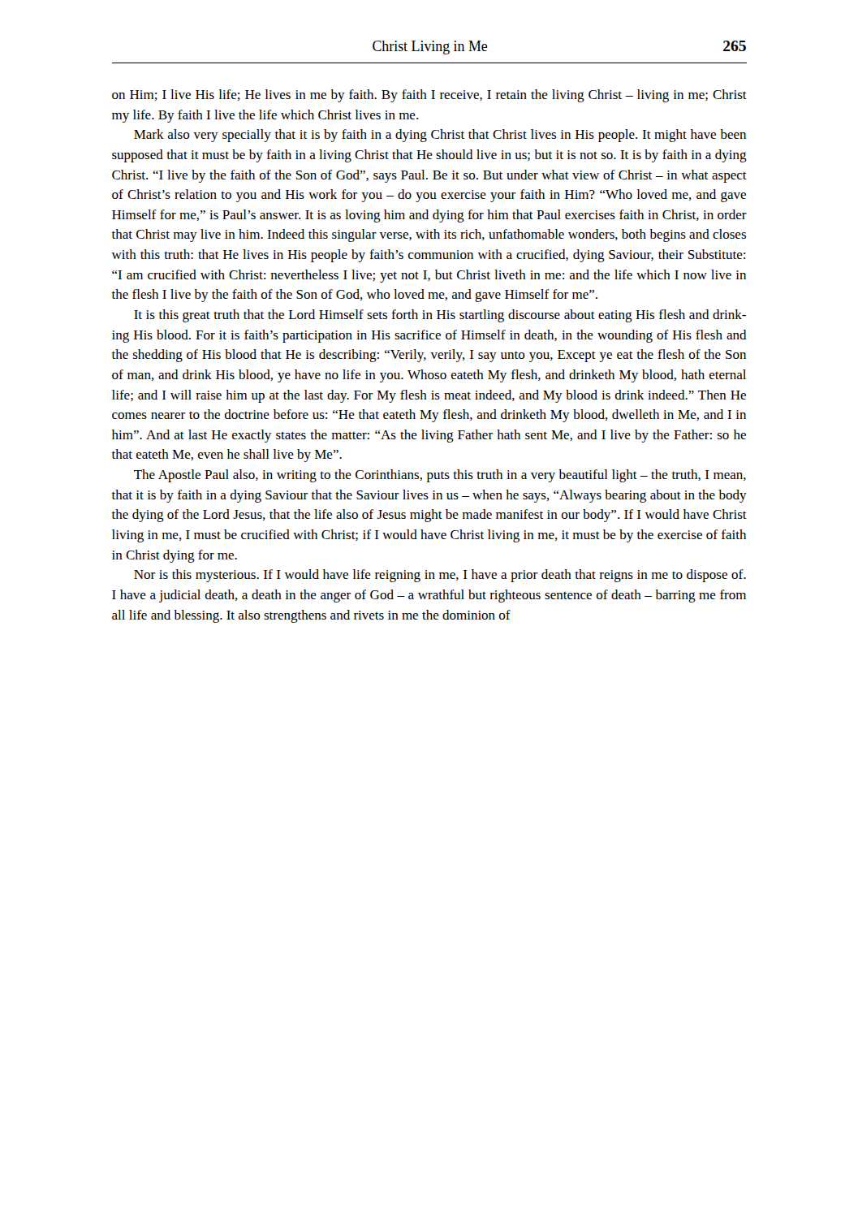Christ Living in Me 265
on Him; I live His life; He lives in me by faith. By faith I receive, I retain the living Christ – living in me; Christ my life. By faith I live the life which Christ lives in me.
Mark also very specially that it is by faith in a dying Christ that Christ lives in His people. It might have been supposed that it must be by faith in a living Christ that He should live in us; but it is not so. It is by faith in a dying Christ. “I live by the faith of the Son of God”, says Paul. Be it so. But under what view of Christ – in what aspect of Christ’s relation to you and His work for you – do you exercise your faith in Him? “Who loved me, and gave Himself for me,” is Paul’s answer. It is as loving him and dying for him that Paul exercises faith in Christ, in order that Christ may live in him. Indeed this singular verse, with its rich, unfathomable wonders, both begins and closes with this truth: that He lives in His people by faith’s communion with a crucified, dying Saviour, their Substitute: “I am crucified with Christ: nevertheless I live; yet not I, but Christ liveth in me: and the life which I now live in the flesh I live by the faith of the Son of God, who loved me, and gave Himself for me”.
It is this great truth that the Lord Himself sets forth in His startling discourse about eating His flesh and drinking His blood. For it is faith’s participation in His sacrifice of Himself in death, in the wounding of His flesh and the shedding of His blood that He is describing: “Verily, verily, I say unto you, Except ye eat the flesh of the Son of man, and drink His blood, ye have no life in you. Whoso eateth My flesh, and drinketh My blood, hath eternal life; and I will raise him up at the last day. For My flesh is meat indeed, and My blood is drink indeed.” Then He comes nearer to the doctrine before us: “He that eateth My flesh, and drinketh My blood, dwelleth in Me, and I in him”. And at last He exactly states the matter: “As the living Father hath sent Me, and I live by the Father: so he that eateth Me, even he shall live by Me”.
The Apostle Paul also, in writing to the Corinthians, puts this truth in a very beautiful light – the truth, I mean, that it is by faith in a dying Saviour that the Saviour lives in us – when he says, “Always bearing about in the body the dying of the Lord Jesus, that the life also of Jesus might be made manifest in our body”. If I would have Christ living in me, I must be crucified with Christ; if I would have Christ living in me, it must be by the exercise of faith in Christ dying for me.
Nor is this mysterious. If I would have life reigning in me, I have a prior death that reigns in me to dispose of. I have a judicial death, a death in the anger of God – a wrathful but righteous sentence of death – barring me from all life and blessing. It also strengthens and rivets in me the dominion of